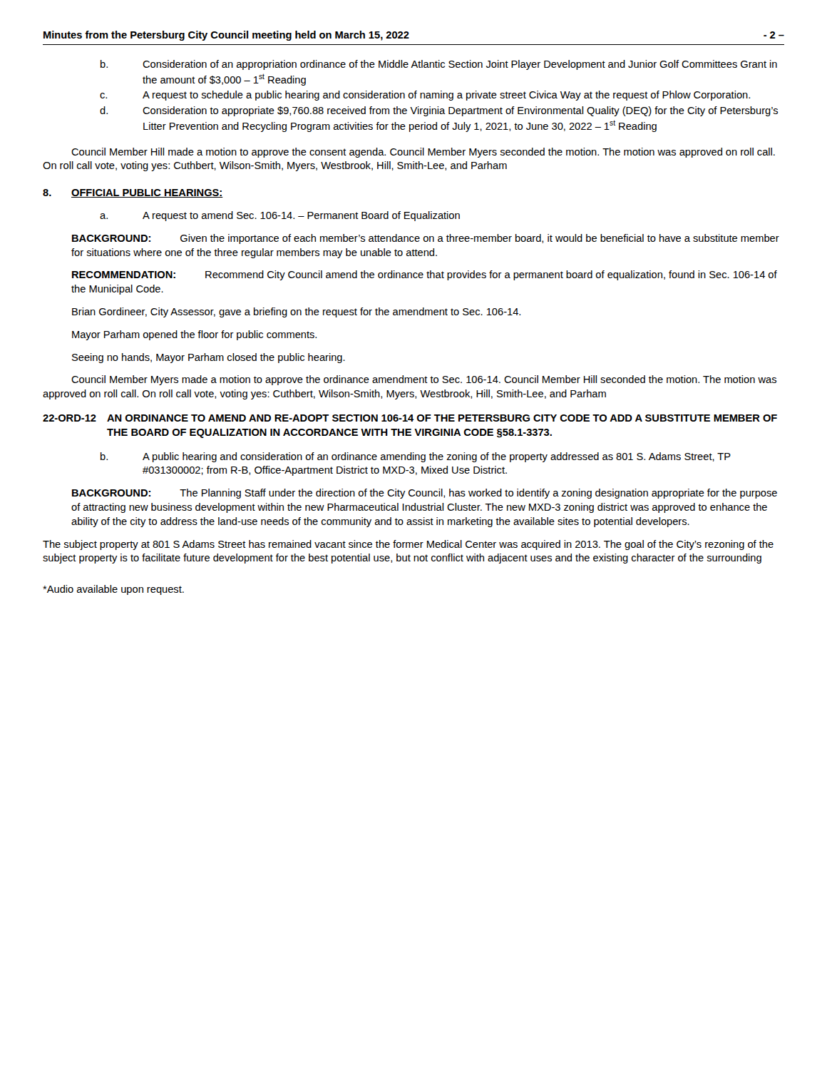Minutes from the Petersburg City Council meeting held on March 15, 2022 - 2 –
b. Consideration of an appropriation ordinance of the Middle Atlantic Section Joint Player Development and Junior Golf Committees Grant in the amount of $3,000 – 1st Reading
c. A request to schedule a public hearing and consideration of naming a private street Civica Way at the request of Phlow Corporation.
d. Consideration to appropriate $9,760.88 received from the Virginia Department of Environmental Quality (DEQ) for the City of Petersburg’s Litter Prevention and Recycling Program activities for the period of July 1, 2021, to June 30, 2022 – 1st Reading
Council Member Hill made a motion to approve the consent agenda. Council Member Myers seconded the motion. The motion was approved on roll call. On roll call vote, voting yes: Cuthbert, Wilson-Smith, Myers, Westbrook, Hill, Smith-Lee, and Parham
8. OFFICIAL PUBLIC HEARINGS:
a. A request to amend Sec. 106-14. – Permanent Board of Equalization
BACKGROUND: Given the importance of each member’s attendance on a three-member board, it would be beneficial to have a substitute member for situations where one of the three regular members may be unable to attend.
RECOMMENDATION: Recommend City Council amend the ordinance that provides for a permanent board of equalization, found in Sec. 106-14 of the Municipal Code.
Brian Gordineer, City Assessor, gave a briefing on the request for the amendment to Sec. 106-14.
Mayor Parham opened the floor for public comments.
Seeing no hands, Mayor Parham closed the public hearing.
Council Member Myers made a motion to approve the ordinance amendment to Sec. 106-14. Council Member Hill seconded the motion. The motion was approved on roll call. On roll call vote, voting yes: Cuthbert, Wilson-Smith, Myers, Westbrook, Hill, Smith-Lee, and Parham
22-ORD-12 AN ORDINANCE TO AMEND AND RE-ADOPT SECTION 106-14 OF THE PETERSBURG CITY CODE TO ADD A SUBSTITUTE MEMBER OF THE BOARD OF EQUALIZATION IN ACCORDANCE WITH THE VIRGINIA CODE §58.1-3373.
b. A public hearing and consideration of an ordinance amending the zoning of the property addressed as 801 S. Adams Street, TP #031300002; from R-B, Office-Apartment District to MXD-3, Mixed Use District.
BACKGROUND: The Planning Staff under the direction of the City Council, has worked to identify a zoning designation appropriate for the purpose of attracting new business development within the new Pharmaceutical Industrial Cluster. The new MXD-3 zoning district was approved to enhance the ability of the city to address the land-use needs of the community and to assist in marketing the available sites to potential developers.
The subject property at 801 S Adams Street has remained vacant since the former Medical Center was acquired in 2013. The goal of the City’s rezoning of the subject property is to facilitate future development for the best potential use, but not conflict with adjacent uses and the existing character of the surrounding
*Audio available upon request.